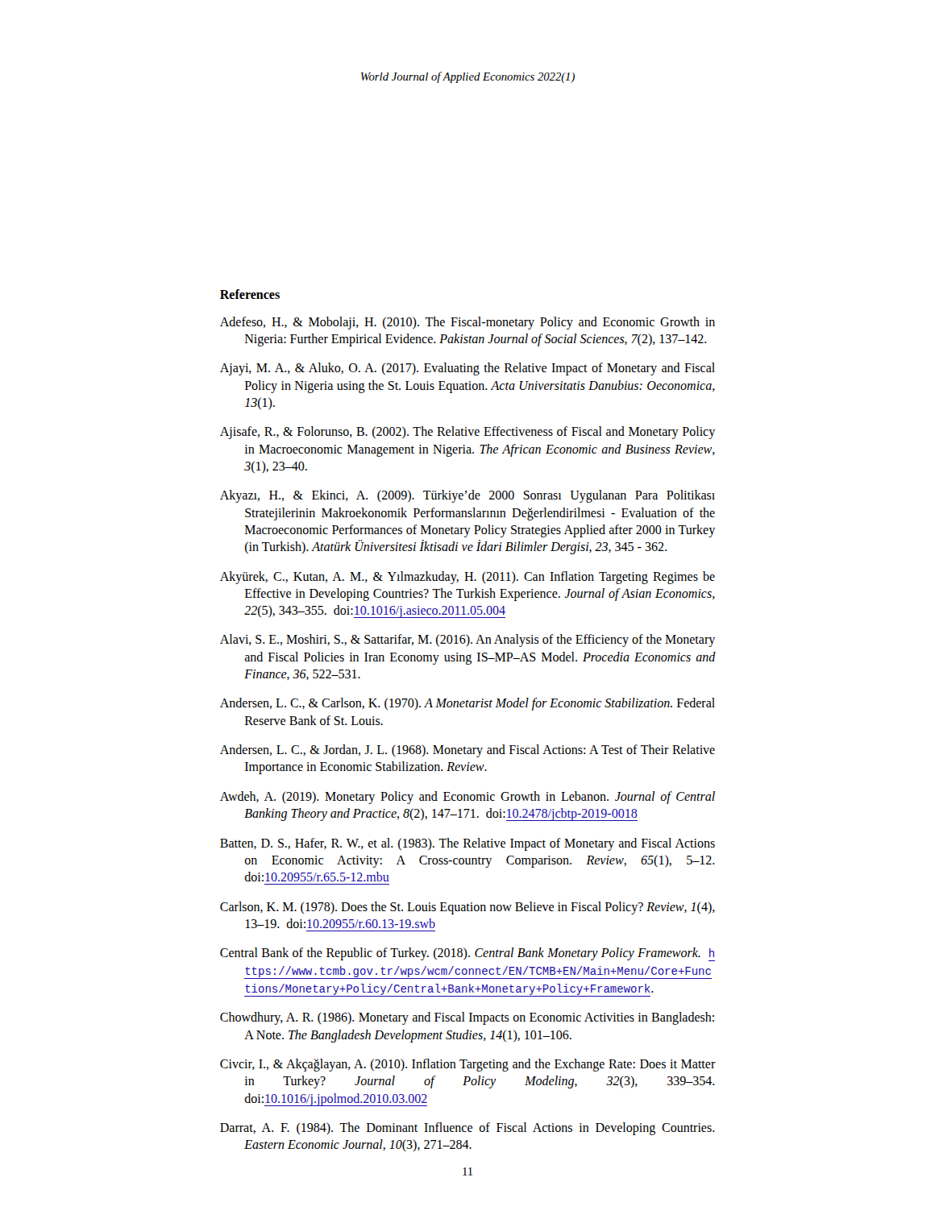World Journal of Applied Economics 2022(1)
References
Adefeso, H., & Mobolaji, H. (2010). The Fiscal-monetary Policy and Economic Growth in Nigeria: Further Empirical Evidence. Pakistan Journal of Social Sciences, 7(2), 137–142.
Ajayi, M. A., & Aluko, O. A. (2017). Evaluating the Relative Impact of Monetary and Fiscal Policy in Nigeria using the St. Louis Equation. Acta Universitatis Danubius: Oeconomica, 13(1).
Ajisafe, R., & Folorunso, B. (2002). The Relative Effectiveness of Fiscal and Monetary Policy in Macroeconomic Management in Nigeria. The African Economic and Business Review, 3(1), 23–40.
Akyazı, H., & Ekinci, A. (2009). Türkiye’de 2000 Sonrası Uygulanan Para Politikası Stratejilerinin Makroekonomik Performanslarının Değerlendirilmesi - Evaluation of the Macroeconomic Performances of Monetary Policy Strategies Applied after 2000 in Turkey (in Turkish). Atatürk Üniversitesi İktisadi ve İdari Bilimler Dergisi, 23, 345 - 362.
Akyürek, C., Kutan, A. M., & Yılmazkuday, H. (2011). Can Inflation Targeting Regimes be Effective in Developing Countries? The Turkish Experience. Journal of Asian Economics, 22(5), 343–355. doi:10.1016/j.asieco.2011.05.004
Alavi, S. E., Moshiri, S., & Sattarifar, M. (2016). An Analysis of the Efficiency of the Monetary and Fiscal Policies in Iran Economy using IS–MP–AS Model. Procedia Economics and Finance, 36, 522–531.
Andersen, L. C., & Carlson, K. (1970). A Monetarist Model for Economic Stabilization. Federal Reserve Bank of St. Louis.
Andersen, L. C., & Jordan, J. L. (1968). Monetary and Fiscal Actions: A Test of Their Relative Importance in Economic Stabilization. Review.
Awdeh, A. (2019). Monetary Policy and Economic Growth in Lebanon. Journal of Central Banking Theory and Practice, 8(2), 147–171. doi:10.2478/jcbtp-2019-0018
Batten, D. S., Hafer, R. W., et al. (1983). The Relative Impact of Monetary and Fiscal Actions on Economic Activity: A Cross-country Comparison. Review, 65(1), 5–12. doi:10.20955/r.65.5-12.mbu
Carlson, K. M. (1978). Does the St. Louis Equation now Believe in Fiscal Policy? Review, 1(4), 13–19. doi:10.20955/r.60.13-19.swb
Central Bank of the Republic of Turkey. (2018). Central Bank Monetary Policy Framework. https://www.tcmb.gov.tr/wps/wcm/connect/EN/TCMB+EN/Main+Menu/Core+Functions/Monetary+Policy/Central+Bank+Monetary+Policy+Framework.
Chowdhury, A. R. (1986). Monetary and Fiscal Impacts on Economic Activities in Bangladesh: A Note. The Bangladesh Development Studies, 14(1), 101–106.
Civcir, I., & Akçağlayan, A. (2010). Inflation Targeting and the Exchange Rate: Does it Matter in Turkey? Journal of Policy Modeling, 32(3), 339–354. doi:10.1016/j.jpolmod.2010.03.002
Darrat, A. F. (1984). The Dominant Influence of Fiscal Actions in Developing Countries. Eastern Economic Journal, 10(3), 271–284.
11